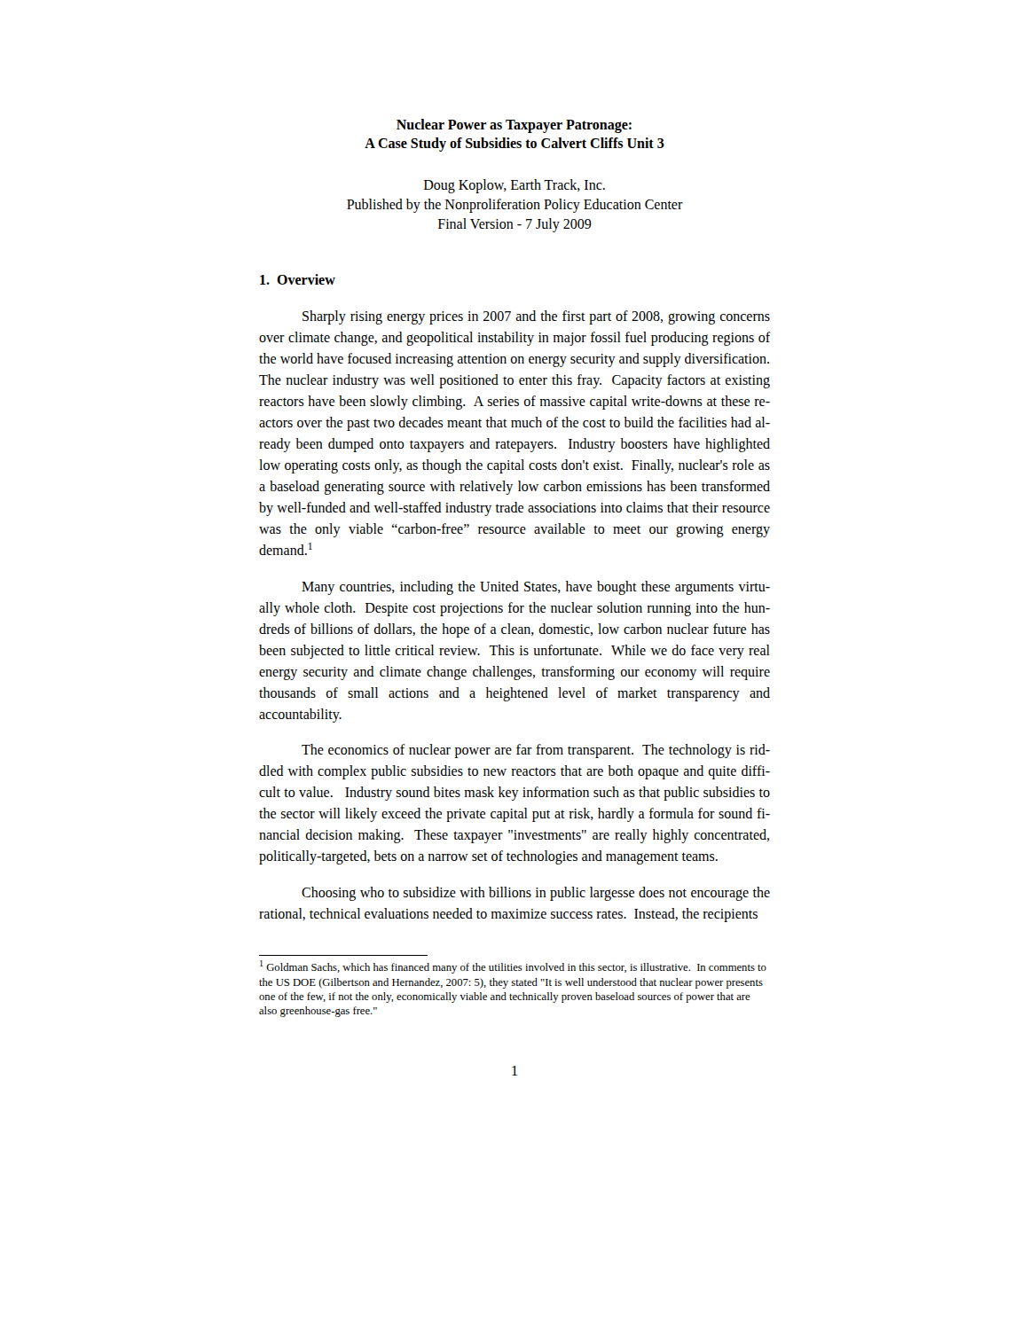Nuclear Power as Taxpayer Patronage: A Case Study of Subsidies to Calvert Cliffs Unit 3
Doug Koplow, Earth Track, Inc. Published by the Nonproliferation Policy Education Center Final Version - 7 July 2009
1. Overview
Sharply rising energy prices in 2007 and the first part of 2008, growing concerns over climate change, and geopolitical instability in major fossil fuel producing regions of the world have focused increasing attention on energy security and supply diversification. The nuclear industry was well positioned to enter this fray. Capacity factors at existing reactors have been slowly climbing. A series of massive capital write-downs at these reactors over the past two decades meant that much of the cost to build the facilities had already been dumped onto taxpayers and ratepayers. Industry boosters have highlighted low operating costs only, as though the capital costs don't exist. Finally, nuclear's role as a baseload generating source with relatively low carbon emissions has been transformed by well-funded and well-staffed industry trade associations into claims that their resource was the only viable “carbon-free” resource available to meet our growing energy demand.1
Many countries, including the United States, have bought these arguments virtually whole cloth. Despite cost projections for the nuclear solution running into the hundreds of billions of dollars, the hope of a clean, domestic, low carbon nuclear future has been subjected to little critical review. This is unfortunate. While we do face very real energy security and climate change challenges, transforming our economy will require thousands of small actions and a heightened level of market transparency and accountability.
The economics of nuclear power are far from transparent. The technology is riddled with complex public subsidies to new reactors that are both opaque and quite difficult to value. Industry sound bites mask key information such as that public subsidies to the sector will likely exceed the private capital put at risk, hardly a formula for sound financial decision making. These taxpayer "investments" are really highly concentrated, politically-targeted, bets on a narrow set of technologies and management teams.
Choosing who to subsidize with billions in public largesse does not encourage the rational, technical evaluations needed to maximize success rates. Instead, the recipients
1 Goldman Sachs, which has financed many of the utilities involved in this sector, is illustrative. In comments to the US DOE (Gilbertson and Hernandez, 2007: 5), they stated "It is well understood that nuclear power presents one of the few, if not the only, economically viable and technically proven baseload sources of power that are also greenhouse-gas free."
1